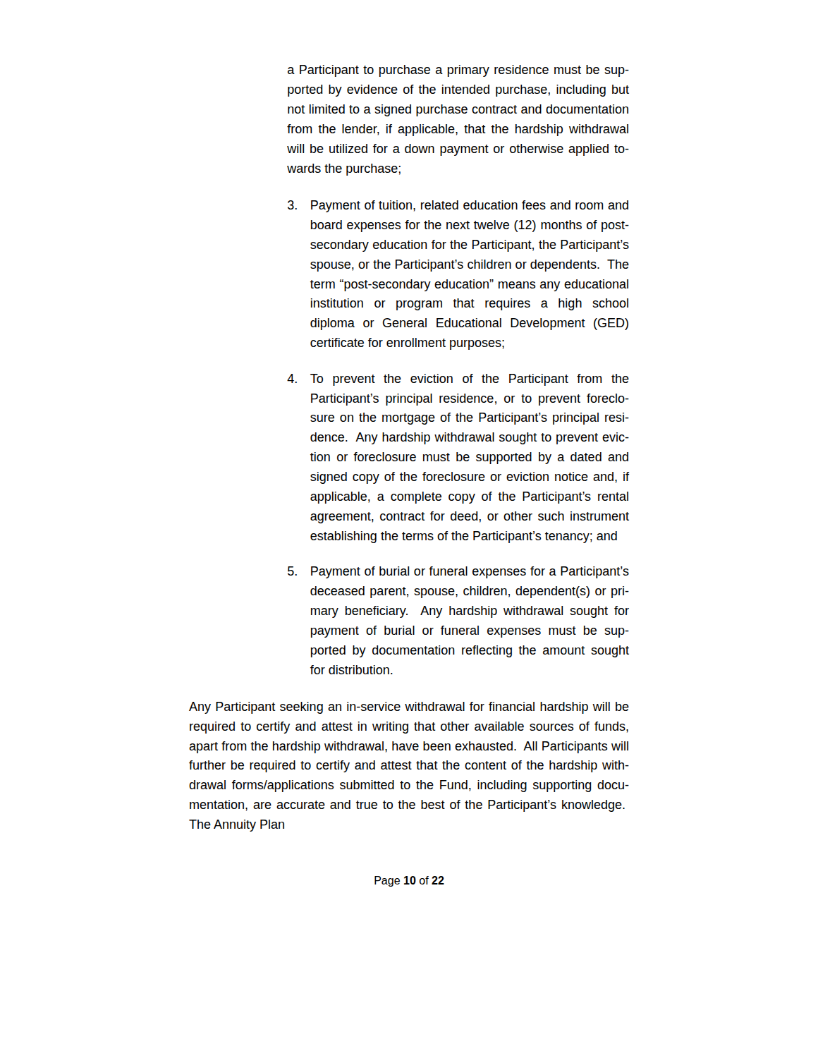a Participant to purchase a primary residence must be supported by evidence of the intended purchase, including but not limited to a signed purchase contract and documentation from the lender, if applicable, that the hardship withdrawal will be utilized for a down payment or otherwise applied towards the purchase;
3. Payment of tuition, related education fees and room and board expenses for the next twelve (12) months of post-secondary education for the Participant, the Participant’s spouse, or the Participant’s children or dependents. The term “post-secondary education” means any educational institution or program that requires a high school diploma or General Educational Development (GED) certificate for enrollment purposes;
4. To prevent the eviction of the Participant from the Participant’s principal residence, or to prevent foreclosure on the mortgage of the Participant’s principal residence. Any hardship withdrawal sought to prevent eviction or foreclosure must be supported by a dated and signed copy of the foreclosure or eviction notice and, if applicable, a complete copy of the Participant’s rental agreement, contract for deed, or other such instrument establishing the terms of the Participant’s tenancy; and
5. Payment of burial or funeral expenses for a Participant’s deceased parent, spouse, children, dependent(s) or primary beneficiary. Any hardship withdrawal sought for payment of burial or funeral expenses must be supported by documentation reflecting the amount sought for distribution.
Any Participant seeking an in-service withdrawal for financial hardship will be required to certify and attest in writing that other available sources of funds, apart from the hardship withdrawal, have been exhausted. All Participants will further be required to certify and attest that the content of the hardship withdrawal forms/applications submitted to the Fund, including supporting documentation, are accurate and true to the best of the Participant’s knowledge. The Annuity Plan
Page 10 of 22